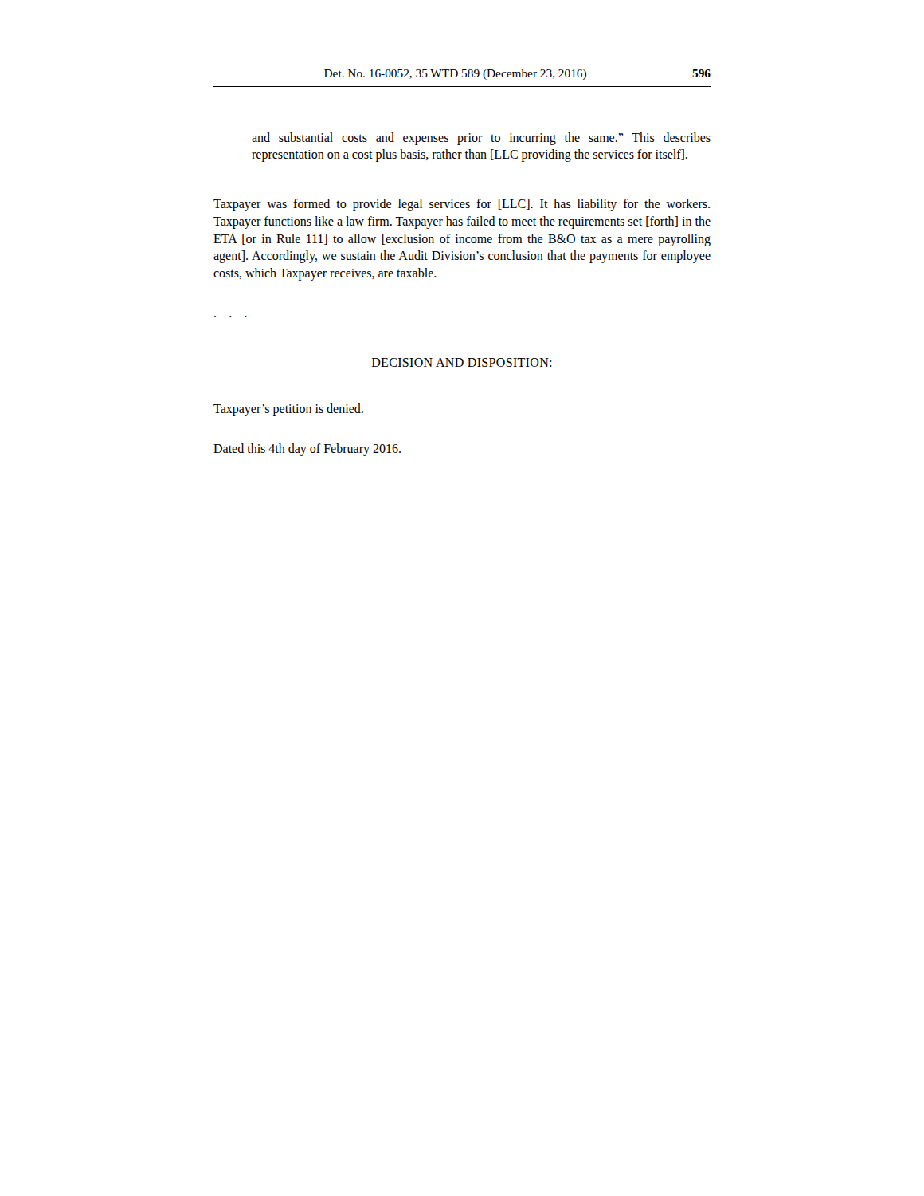Det. No. 16-0052, 35 WTD 589 (December 23, 2016)
596
and substantial costs and expenses prior to incurring the same.” This describes representation on a cost plus basis, rather than [LLC providing the services for itself].
Taxpayer was formed to provide legal services for [LLC]. It has liability for the workers. Taxpayer functions like a law firm. Taxpayer has failed to meet the requirements set [forth] in the ETA [or in Rule 111] to allow [exclusion of income from the B&O tax as a mere payrolling agent]. Accordingly, we sustain the Audit Division’s conclusion that the payments for employee costs, which Taxpayer receives, are taxable.
. . .
DECISION AND DISPOSITION:
Taxpayer’s petition is denied.
Dated this 4th day of February 2016.